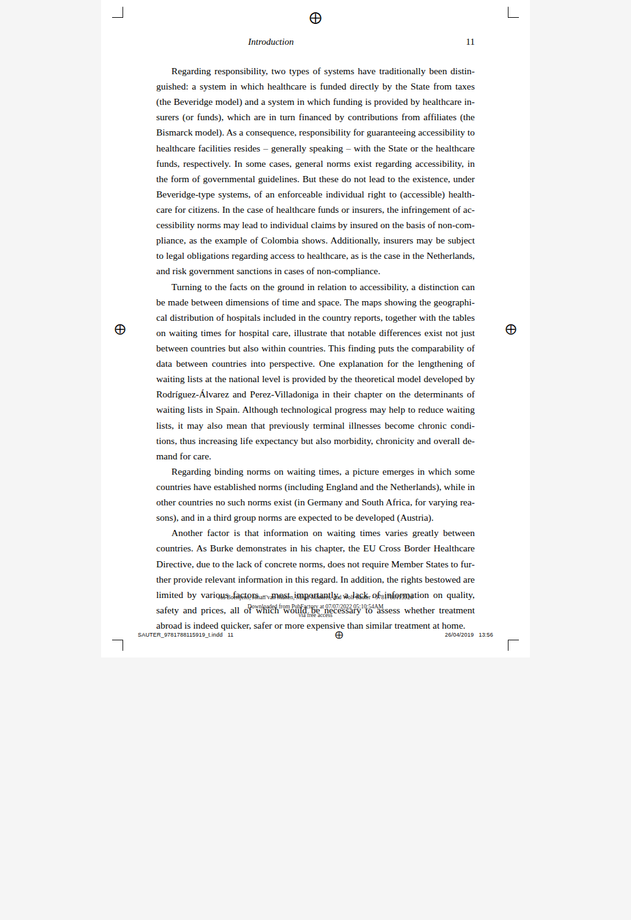⨁
⨁
⨁
Introduction 11
Regarding responsibility, two types of systems have traditionally been distinguished: a system in which healthcare is funded directly by the State from taxes (the Beveridge model) and a system in which funding is provided by healthcare insurers (or funds), which are in turn financed by contributions from affiliates (the Bismarck model). As a consequence, responsibility for guaranteeing accessibility to healthcare facilities resides – generally speaking – with the State or the healthcare funds, respectively. In some cases, general norms exist regarding accessibility, in the form of governmental guidelines. But these do not lead to the existence, under Beveridge-type systems, of an enforceable individual right to (accessible) healthcare for citizens. In the case of healthcare funds or insurers, the infringement of accessibility norms may lead to individual claims by insured on the basis of non-compliance, as the example of Colombia shows. Additionally, insurers may be subject to legal obligations regarding access to healthcare, as is the case in the Netherlands, and risk government sanctions in cases of non-compliance.
Turning to the facts on the ground in relation to accessibility, a distinction can be made between dimensions of time and space. The maps showing the geographical distribution of hospitals included in the country reports, together with the tables on waiting times for hospital care, illustrate that notable differences exist not just between countries but also within countries. This finding puts the comparability of data between countries into perspective. One explanation for the lengthening of waiting lists at the national level is provided by the theoretical model developed by Rodríguez-Álvarez and Perez-Villadoniga in their chapter on the determinants of waiting lists in Spain. Although technological progress may help to reduce waiting lists, it may also mean that previously terminal illnesses become chronic conditions, thus increasing life expectancy but also morbidity, chronicity and overall demand for care.
Regarding binding norms on waiting times, a picture emerges in which some countries have established norms (including England and the Netherlands), while in other countries no such norms exist (in Germany and South Africa, for varying reasons), and in a third group norms are expected to be developed (Austria).
Another factor is that information on waiting times varies greatly between countries. As Burke demonstrates in his chapter, the EU Cross Border Healthcare Directive, due to the lack of concrete norms, does not require Member States to further provide relevant information in this regard. In addition, the rights bestowed are limited by various factors – most importantly, a lack of information on quality, safety and prices, all of which would be necessary to assess whether treatment abroad is indeed quicker, safer or more expensive than similar treatment at home.
Jos Boertjens, Johan van Manen, Misja Mikkers, and Wolf Sauter - 9781788115926
Downloaded from PubFactory at 07/07/2022 05:10:54AM
via free access
SAUTER_9781788115919_t.indd 11 ⨁ 26/04/2019 13:56